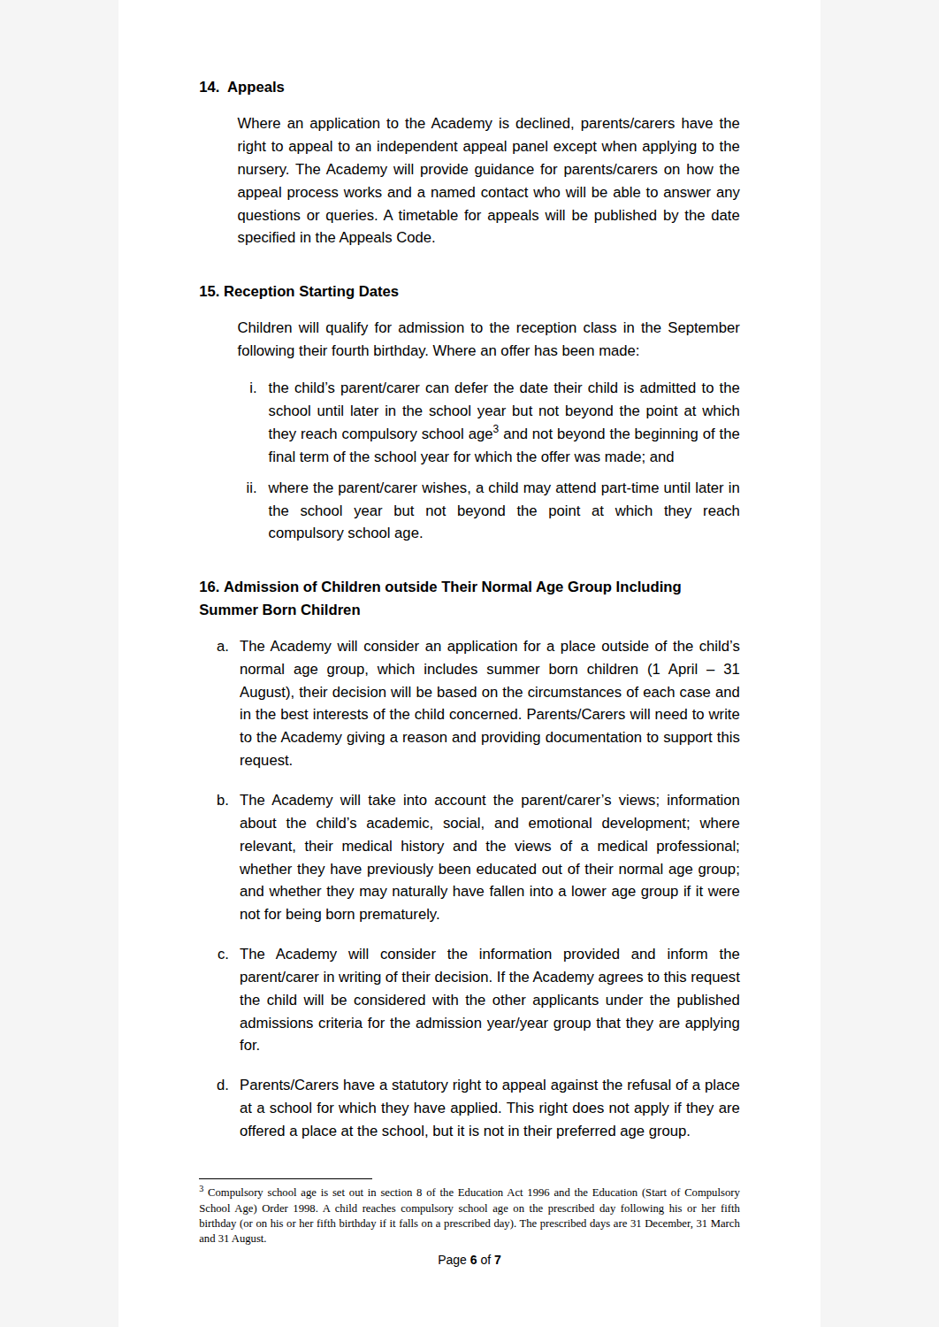14. Appeals
Where an application to the Academy is declined, parents/carers have the right to appeal to an independent appeal panel except when applying to the nursery. The Academy will provide guidance for parents/carers on how the appeal process works and a named contact who will be able to answer any questions or queries. A timetable for appeals will be published by the date specified in the Appeals Code.
15. Reception Starting Dates
Children will qualify for admission to the reception class in the September following their fourth birthday. Where an offer has been made:
the child’s parent/carer can defer the date their child is admitted to the school until later in the school year but not beyond the point at which they reach compulsory school age3 and not beyond the beginning of the final term of the school year for which the offer was made; and
where the parent/carer wishes, a child may attend part-time until later in the school year but not beyond the point at which they reach compulsory school age.
16. Admission of Children outside Their Normal Age Group Including Summer Born Children
The Academy will consider an application for a place outside of the child’s normal age group, which includes summer born children (1 April – 31 August), their decision will be based on the circumstances of each case and in the best interests of the child concerned. Parents/Carers will need to write to the Academy giving a reason and providing documentation to support this request.
The Academy will take into account the parent/carer’s views; information about the child’s academic, social, and emotional development; where relevant, their medical history and the views of a medical professional; whether they have previously been educated out of their normal age group; and whether they may naturally have fallen into a lower age group if it were not for being born prematurely.
The Academy will consider the information provided and inform the parent/carer in writing of their decision. If the Academy agrees to this request the child will be considered with the other applicants under the published admissions criteria for the admission year/year group that they are applying for.
Parents/Carers have a statutory right to appeal against the refusal of a place at a school for which they have applied. This right does not apply if they are offered a place at the school, but it is not in their preferred age group.
3 Compulsory school age is set out in section 8 of the Education Act 1996 and the Education (Start of Compulsory School Age) Order 1998. A child reaches compulsory school age on the prescribed day following his or her fifth birthday (or on his or her fifth birthday if it falls on a prescribed day). The prescribed days are 31 December, 31 March and 31 August.
Page 6 of 7